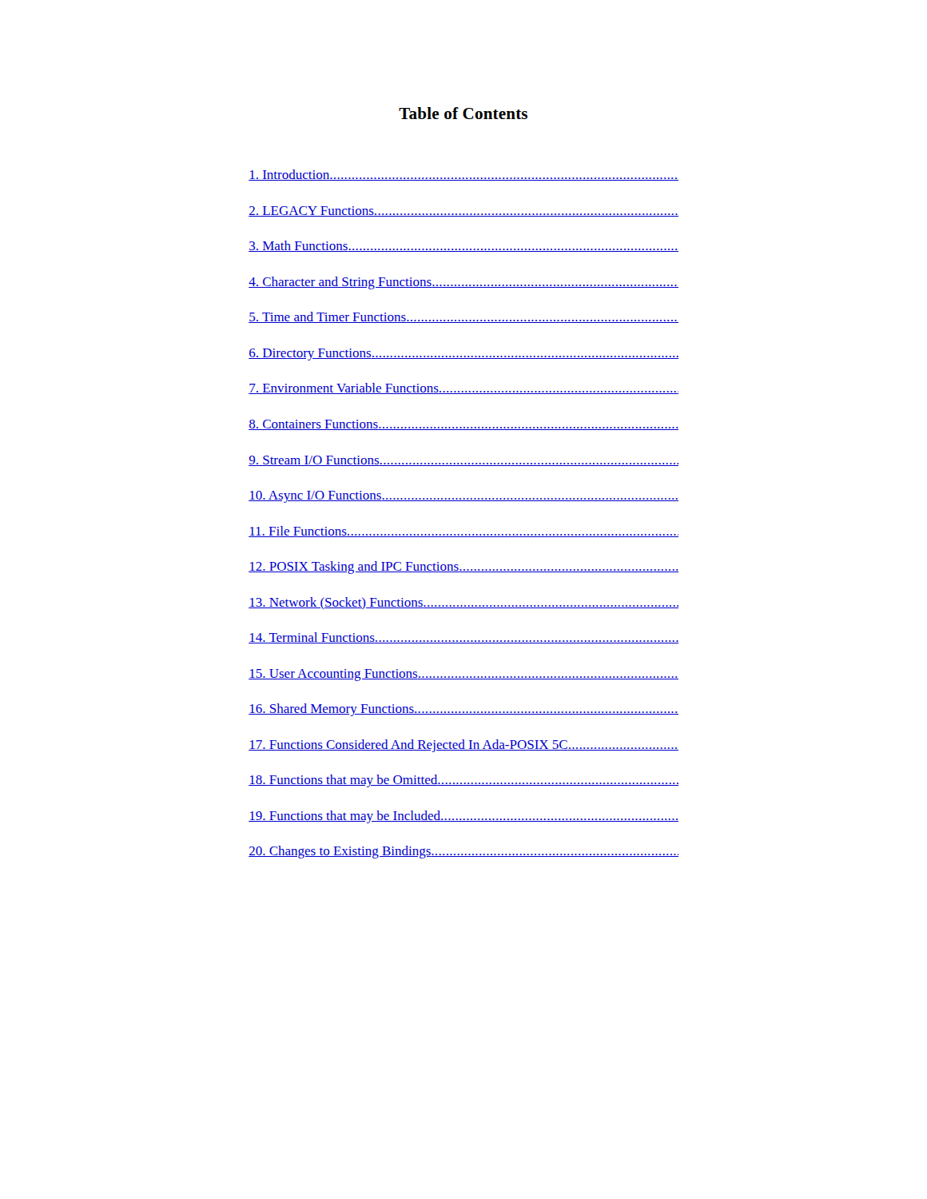Table of Contents
1. Introduction.............................................................................................................. 1
2. LEGACY Functions.................................................................................................... 1
3. Math Functions............................................................................................................ 2
4. Character and String Functions..................................................................................... 4
5. Time and Timer Functions............................................................................................ 6
6. Directory Functions..................................................................................................... 7
7. Environment Variable Functions................................................................................... 7
8. Containers Functions................................................................................................... 8
9. Stream I/O Functions................................................................................................... 8
10. Async I/O Functions.................................................................................................. 9
11. File Functions............................................................................................................ 9
12. POSIX Tasking and IPC Functions........................................................................... 10
13. Network (Socket) Functions....................................................................................... 14
14. Terminal Functions................................................................................................... 15
15. User Accounting Functions......................................................................................... 15
16. Shared Memory Functions.......................................................................................... 16
17. Functions Considered And Rejected In Ada-POSIX 5C............................................ 16
18. Functions that may be Omitted................................................................................. 17
19. Functions that may be Included................................................................................ 18
20. Changes to Existing Bindings................................................................................... 20